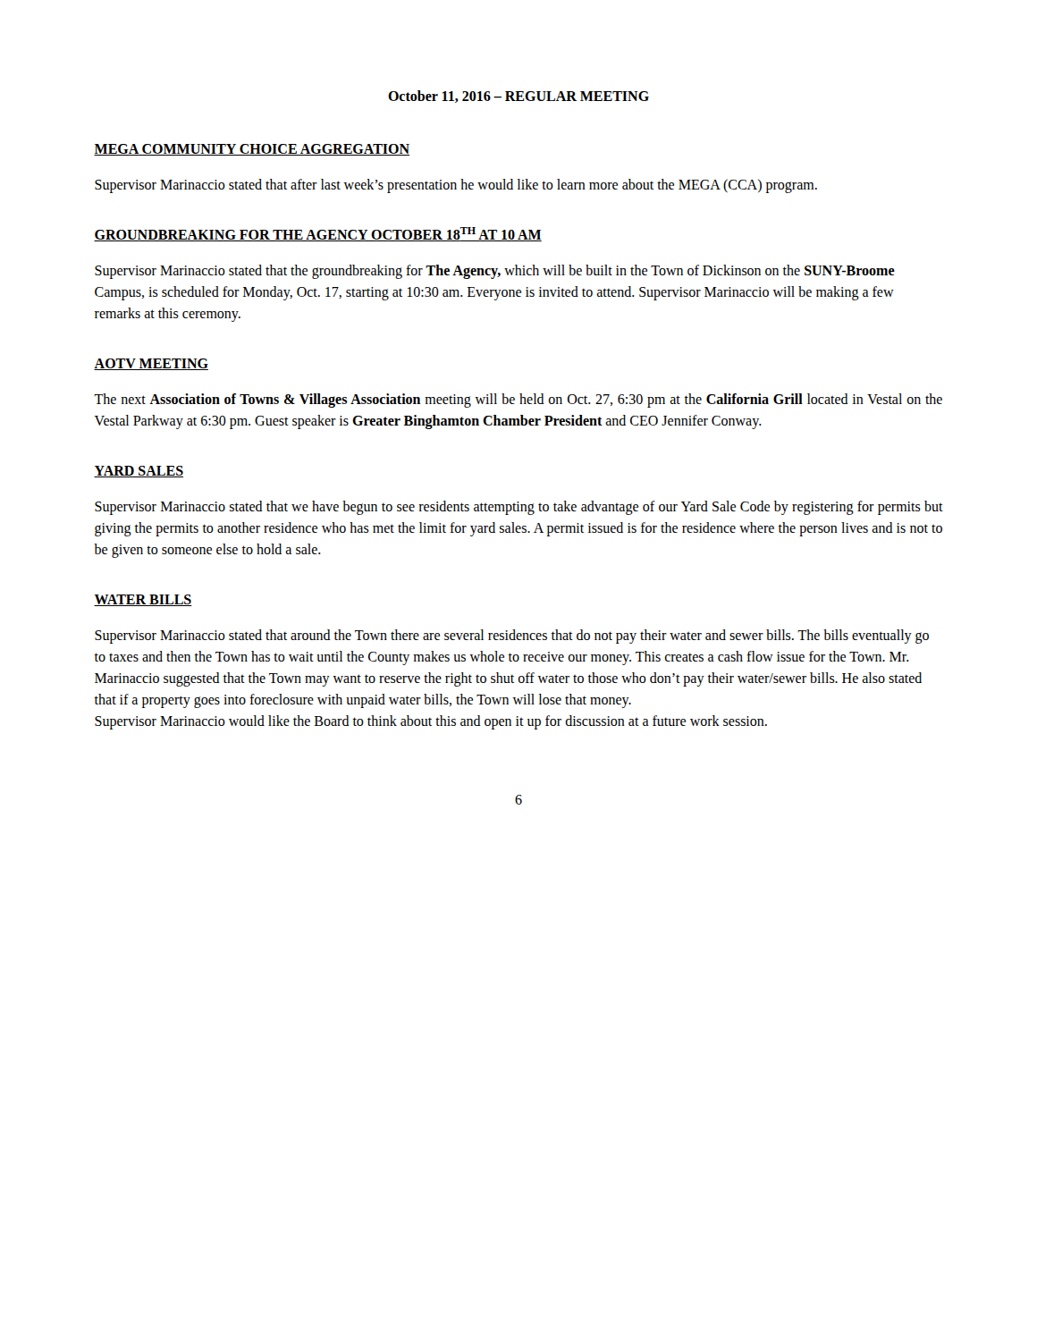October 11, 2016 – REGULAR MEETING
MEGA COMMUNITY CHOICE AGGREGATION
Supervisor Marinaccio stated that after last week’s presentation he would like to learn more about the MEGA (CCA) program.
GROUNDBREAKING FOR THE AGENCY OCTOBER 18TH AT 10 AM
Supervisor Marinaccio stated that the groundbreaking for The Agency, which will be built in the Town of Dickinson on the SUNY-Broome Campus, is scheduled for Monday, Oct. 17, starting at 10:30 am. Everyone is invited to attend. Supervisor Marinaccio will be making a few remarks at this ceremony.
AOTV MEETING
The next Association of Towns & Villages Association meeting will be held on Oct. 27, 6:30 pm at the California Grill located in Vestal on the Vestal Parkway at 6:30 pm. Guest speaker is Greater Binghamton Chamber President and CEO Jennifer Conway.
YARD SALES
Supervisor Marinaccio stated that we have begun to see residents attempting to take advantage of our Yard Sale Code by registering for permits but giving the permits to another residence who has met the limit for yard sales. A permit issued is for the residence where the person lives and is not to be given to someone else to hold a sale.
WATER BILLS
Supervisor Marinaccio stated that around the Town there are several residences that do not pay their water and sewer bills. The bills eventually go to taxes and then the Town has to wait until the County makes us whole to receive our money. This creates a cash flow issue for the Town. Mr. Marinaccio suggested that the Town may want to reserve the right to shut off water to those who don’t pay their water/sewer bills. He also stated that if a property goes into foreclosure with unpaid water bills, the Town will lose that money.
Supervisor Marinaccio would like the Board to think about this and open it up for discussion at a future work session.
6